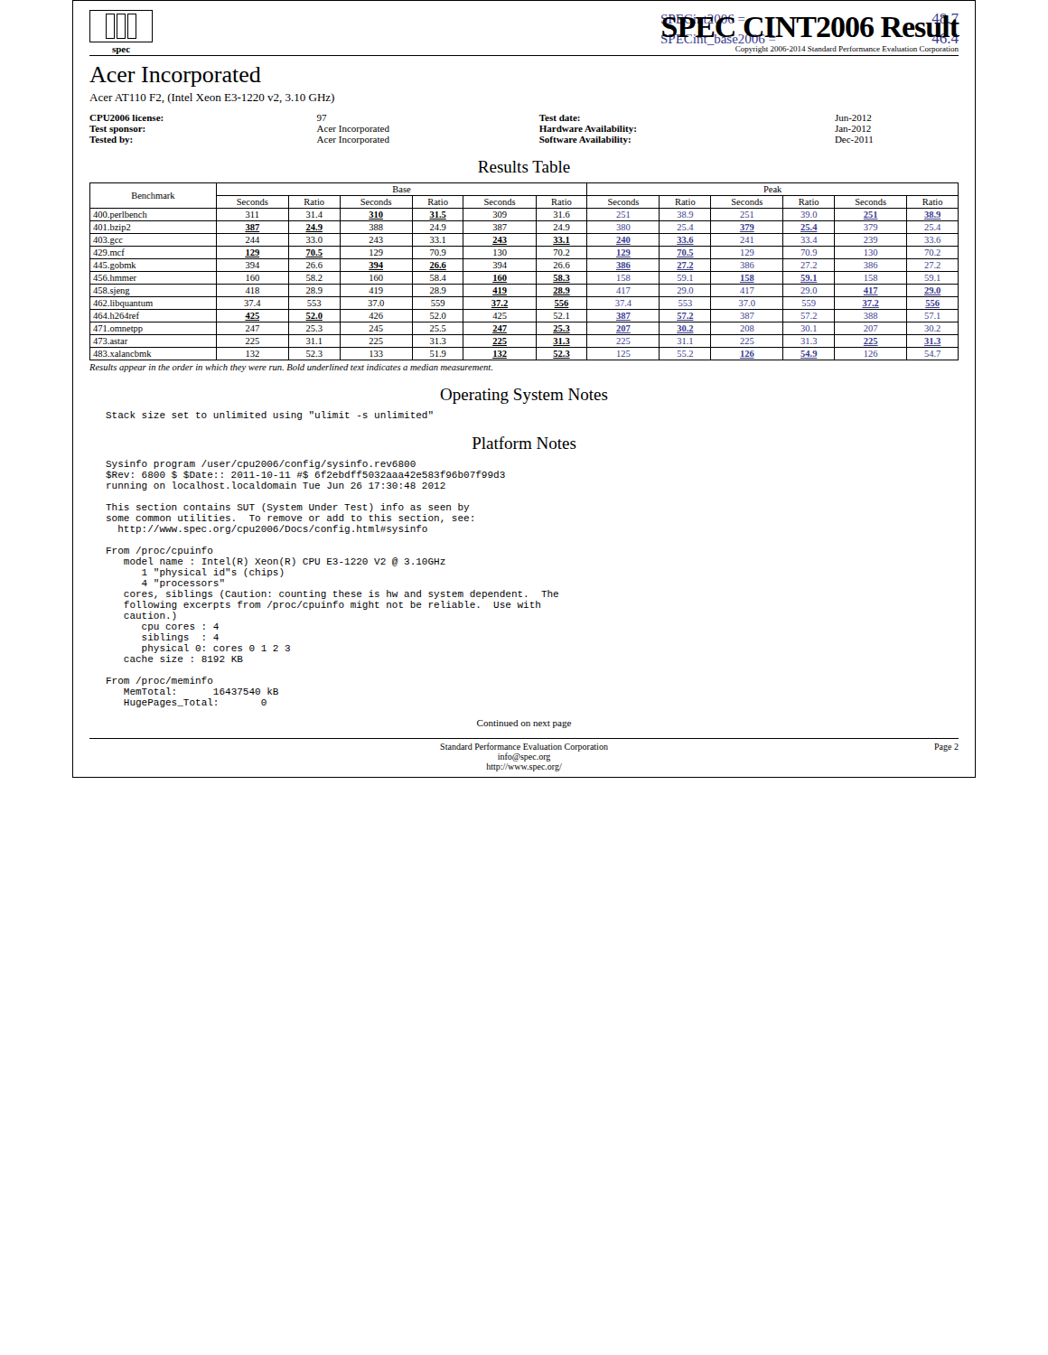spec
SPEC CINT2006 Result
Copyright 2006-2014 Standard Performance Evaluation Corporation
| SPECint2006 = | 48.7 |
| SPECint_base2006 = | 46.4 |
Acer Incorporated
Acer AT110 F2, (Intel Xeon E3-1220 v2, 3.10 GHz)
| CPU2006 license: | 97 | Test date: | Jun-2012 |
| Test sponsor: | Acer Incorporated | Hardware Availability: | Jan-2012 |
| Tested by: | Acer Incorporated | Software Availability: | Dec-2011 |
Results Table
| Benchmark | Base | Peak |
| --- | --- | --- |
| Seconds | Ratio | Seconds | Ratio | Seconds | Ratio | Seconds | Ratio | Seconds | Ratio | Seconds | Ratio |
| 400.perlbench | 311 | 31.4 | 310 | 31.5 | 309 | 31.6 | 251 | 38.9 | 251 | 39.0 | 251 | 38.9 |
| 401.bzip2 | 387 | 24.9 | 388 | 24.9 | 387 | 24.9 | 380 | 25.4 | 379 | 25.4 | 379 | 25.4 |
| 403.gcc | 244 | 33.0 | 243 | 33.1 | 243 | 33.1 | 240 | 33.6 | 241 | 33.4 | 239 | 33.6 |
| 429.mcf | 129 | 70.5 | 129 | 70.9 | 130 | 70.2 | 129 | 70.5 | 129 | 70.9 | 130 | 70.2 |
| 445.gobmk | 394 | 26.6 | 394 | 26.6 | 394 | 26.6 | 386 | 27.2 | 386 | 27.2 | 386 | 27.2 |
| 456.hmmer | 160 | 58.2 | 160 | 58.4 | 160 | 58.3 | 158 | 59.1 | 158 | 59.1 | 158 | 59.1 |
| 458.sjeng | 418 | 28.9 | 419 | 28.9 | 419 | 28.9 | 417 | 29.0 | 417 | 29.0 | 417 | 29.0 |
| 462.libquantum | 37.4 | 553 | 37.0 | 559 | 37.2 | 556 | 37.4 | 553 | 37.0 | 559 | 37.2 | 556 |
| 464.h264ref | 425 | 52.0 | 426 | 52.0 | 425 | 52.1 | 387 | 57.2 | 387 | 57.2 | 388 | 57.1 |
| 471.omnetpp | 247 | 25.3 | 245 | 25.5 | 247 | 25.3 | 207 | 30.2 | 208 | 30.1 | 207 | 30.2 |
| 473.astar | 225 | 31.1 | 225 | 31.3 | 225 | 31.3 | 225 | 31.1 | 225 | 31.3 | 225 | 31.3 |
| 483.xalancbmk | 132 | 52.3 | 133 | 51.9 | 132 | 52.3 | 125 | 55.2 | 126 | 54.9 | 126 | 54.7 |
Results appear in the order in which they were run. Bold underlined text indicates a median measurement.
Operating System Notes
Stack size set to unlimited using "ulimit -s unlimited"
Platform Notes
Sysinfo program /user/cpu2006/config/sysinfo.rev6800
$Rev: 6800 $ $Date:: 2011-10-11 #$ 6f2ebdff5032aaa42e583f96b07f99d3
running on localhost.localdomain Tue Jun 26 17:30:48 2012

This section contains SUT (System Under Test) info as seen by
some common utilities.  To remove or add to this section, see:
  http://www.spec.org/cpu2006/Docs/config.html#sysinfo

From /proc/cpuinfo
   model name : Intel(R) Xeon(R) CPU E3-1220 V2 @ 3.10GHz
      1 "physical id"s (chips)
      4 "processors"
   cores, siblings (Caution: counting these is hw and system dependent.  The
   following excerpts from /proc/cpuinfo might not be reliable.  Use with
   caution.)
      cpu cores : 4
      siblings  : 4
      physical 0: cores 0 1 2 3
   cache size : 8192 KB

From /proc/meminfo
   MemTotal:      16437540 kB
   HugePages_Total:       0
Continued on next page
Standard Performance Evaluation Corporation
info@spec.org
http://www.spec.org/
Page 2